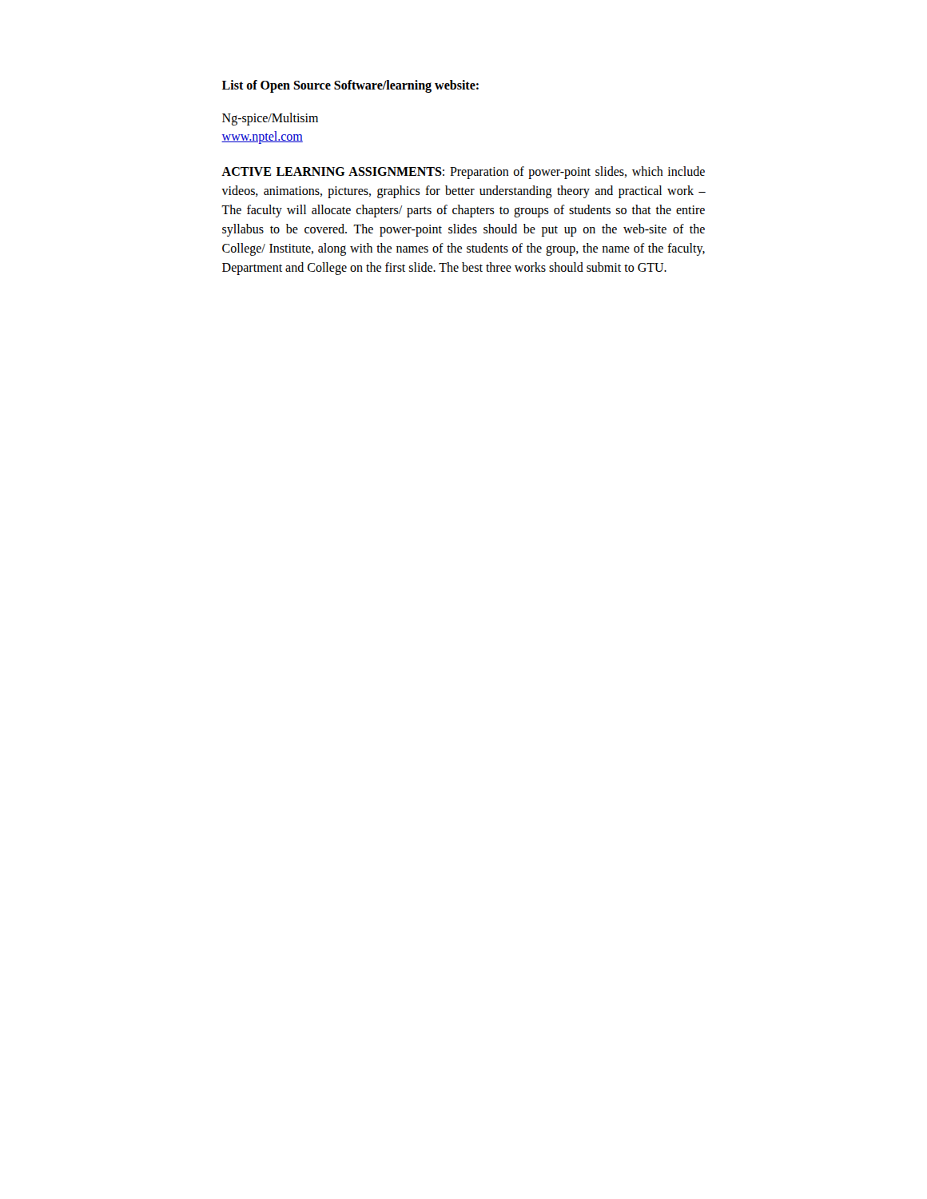List of Open Source Software/learning website:
Ng-spice/Multisim
www.nptel.com
ACTIVE LEARNING ASSIGNMENTS: Preparation of power-point slides, which include videos, animations, pictures, graphics for better understanding theory and practical work – The faculty will allocate chapters/ parts of chapters to groups of students so that the entire syllabus to be covered. The power-point slides should be put up on the web-site of the College/ Institute, along with the names of the students of the group, the name of the faculty, Department and College on the first slide. The best three works should submit to GTU.